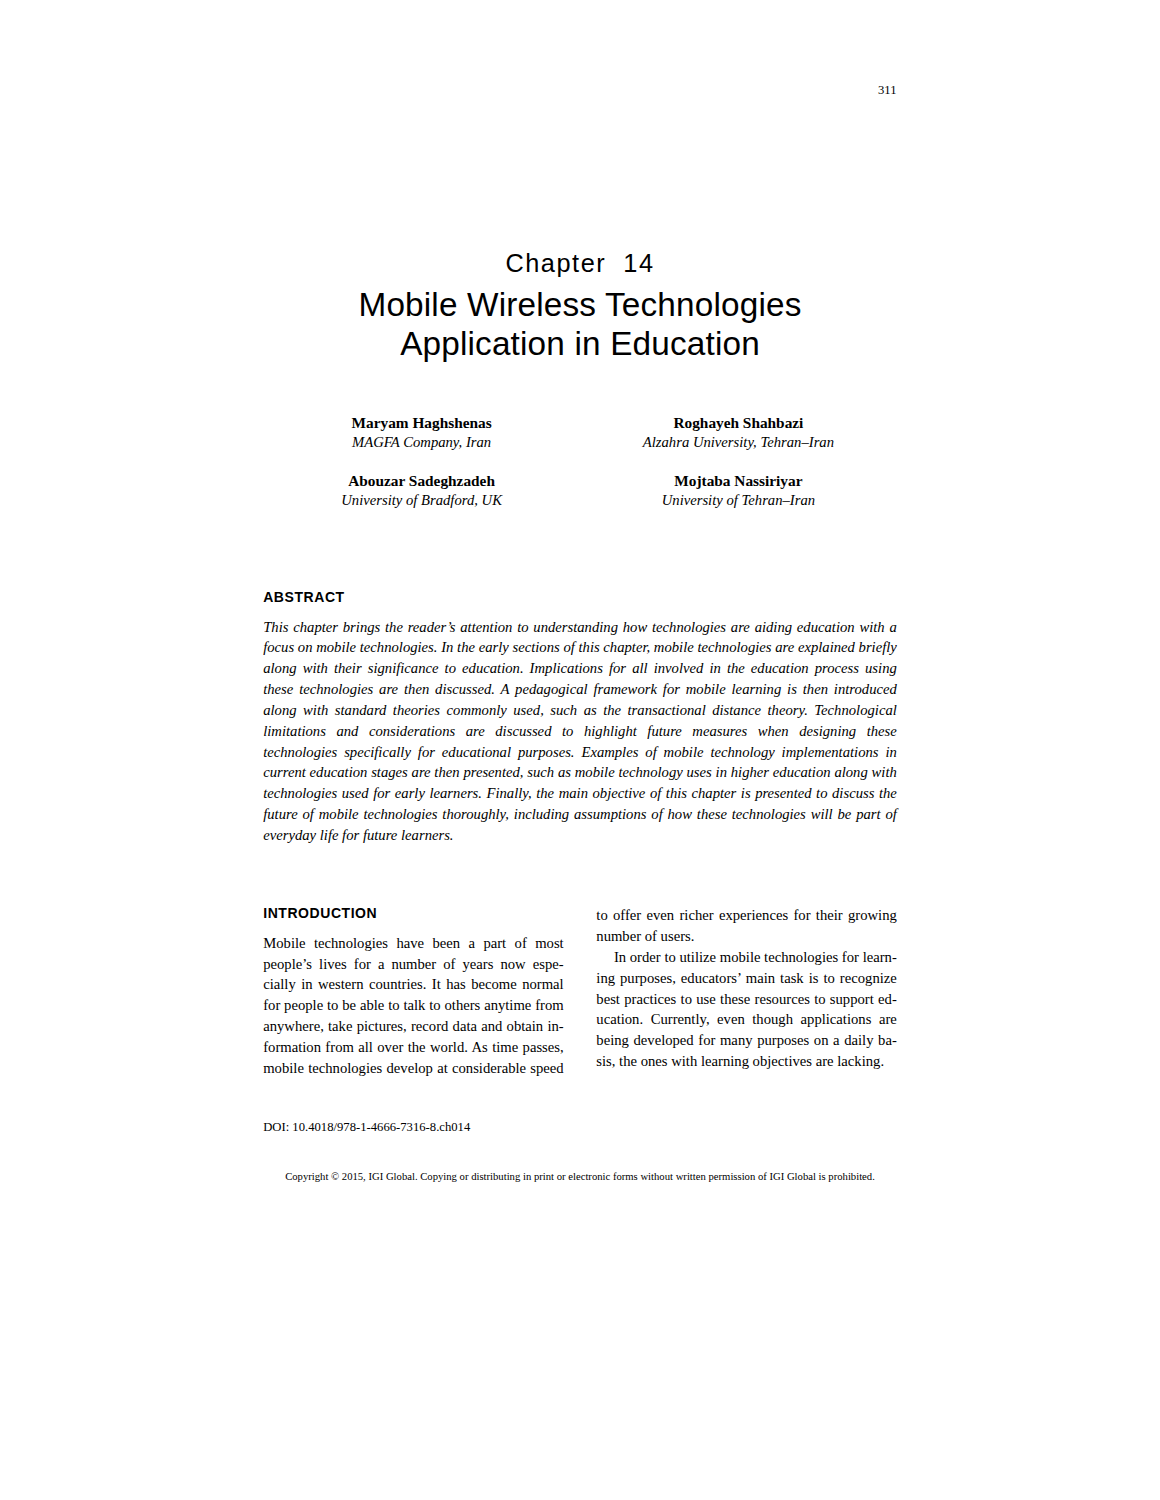311
Chapter 14
Mobile Wireless Technologies
Application in Education
| Maryam Haghshenas MAGFA Company, Iran | Roghayeh Shahbazi Alzahra University, Tehran–Iran |
| Abouzar Sadeghzadeh University of Bradford, UK | Mojtaba Nassiriyar University of Tehran–Iran |
ABSTRACT
This chapter brings the reader’s attention to understanding how technologies are aiding education with a focus on mobile technologies. In the early sections of this chapter, mobile technologies are explained briefly along with their significance to education. Implications for all involved in the education process using these technologies are then discussed. A pedagogical framework for mobile learning is then introduced along with standard theories commonly used, such as the transactional distance theory. Technological limitations and considerations are discussed to highlight future measures when designing these technologies specifically for educational purposes. Examples of mobile technology implementations in current education stages are then presented, such as mobile technology uses in higher education along with technologies used for early learners. Finally, the main objective of this chapter is presented to discuss the future of mobile technologies thoroughly, including assumptions of how these technologies will be part of everyday life for future learners.
INTRODUCTION
Mobile technologies have been a part of most people’s lives for a number of years now especially in western countries. It has become normal for people to be able to talk to others anytime from anywhere, take pictures, record data and obtain information from all over the world. As time passes, mobile technologies develop at considerable speed to offer even richer experiences for their growing number of users.
In order to utilize mobile technologies for learning purposes, educators’ main task is to recognize best practices to use these resources to support education. Currently, even though applications are being developed for many purposes on a daily basis, the ones with learning objectives are lacking.
DOI: 10.4018/978-1-4666-7316-8.ch014
Copyright © 2015, IGI Global. Copying or distributing in print or electronic forms without written permission of IGI Global is prohibited.